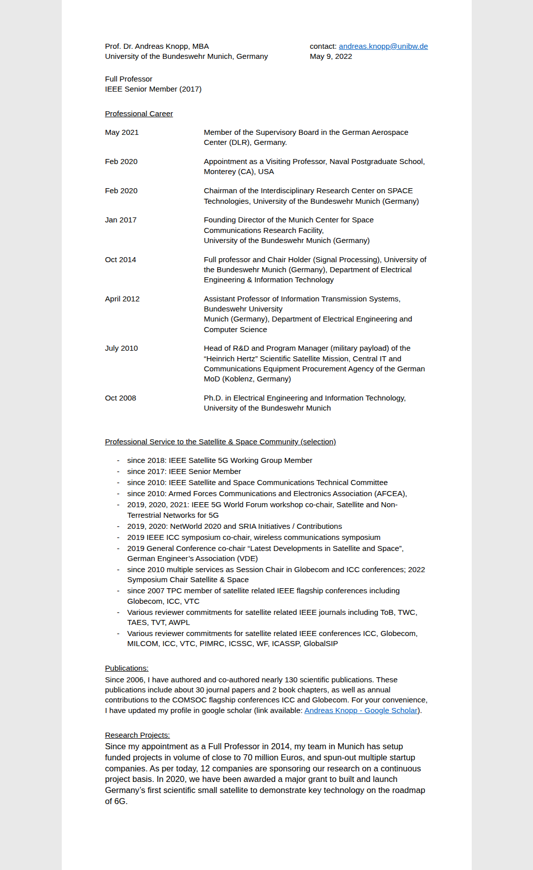Prof. Dr. Andreas Knopp, MBA
University of the Bundeswehr Munich, Germany
contact: andreas.knopp@unibw.de
May 9, 2022
Full Professor
IEEE Senior Member (2017)
Professional Career
| May 2021 | Member of the Supervisory Board in the German Aerospace Center (DLR), Germany. |
| Feb 2020 | Appointment as a Visiting Professor, Naval Postgraduate School, Monterey (CA), USA |
| Feb 2020 | Chairman of the Interdisciplinary Research Center on SPACE Technologies, University of the Bundeswehr Munich (Germany) |
| Jan 2017 | Founding Director of the Munich Center for Space Communications Research Facility, University of the Bundeswehr Munich (Germany) |
| Oct 2014 | Full professor and Chair Holder (Signal Processing), University of the Bundeswehr Munich (Germany), Department of Electrical Engineering & Information Technology |
| April 2012 | Assistant Professor of Information Transmission Systems, Bundeswehr University Munich (Germany), Department of Electrical Engineering and Computer Science |
| July 2010 | Head of R&D and Program Manager (military payload) of the “Heinrich Hertz” Scientific Satellite Mission, Central IT and Communications Equipment Procurement Agency of the German MoD (Koblenz, Germany) |
| Oct 2008 | Ph.D. in Electrical Engineering and Information Technology, University of the Bundeswehr Munich |
Professional Service to the Satellite & Space Community (selection)
since 2018: IEEE Satellite 5G Working Group Member
since 2017: IEEE Senior Member
since 2010: IEEE Satellite and Space Communications Technical Committee
since 2010: Armed Forces Communications and Electronics Association (AFCEA),
2019, 2020, 2021: IEEE 5G World Forum workshop co-chair, Satellite and Non-Terrestrial Networks for 5G
2019, 2020: NetWorld 2020 and SRIA Initiatives / Contributions
2019 IEEE ICC symposium co-chair, wireless communications symposium
2019 General Conference co-chair “Latest Developments in Satellite and Space”, German Engineer’s Association (VDE)
since 2010 multiple services as Session Chair in Globecom and ICC conferences; 2022 Symposium Chair Satellite & Space
since 2007 TPC member of satellite related IEEE flagship conferences including Globecom, ICC, VTC
Various reviewer commitments for satellite related IEEE journals including ToB, TWC, TAES, TVT, AWPL
Various reviewer commitments for satellite related IEEE conferences ICC, Globecom, MILCOM, ICC, VTC, PIMRC, ICSSC, WF, ICASSP, GlobalSIP
Publications:
Since 2006, I have authored and co-authored nearly 130 scientific publications. These publications include about 30 journal papers and 2 book chapters, as well as annual contributions to the COMSOC flagship conferences ICC and Globecom. For your convenience, I have updated my profile in google scholar (link available: Andreas Knopp - Google Scholar).
Research Projects:
Since my appointment as a Full Professor in 2014, my team in Munich has setup funded projects in volume of close to 70 million Euros, and spun-out multiple startup companies. As per today, 12 companies are sponsoring our research on a continuous project basis. In 2020, we have been awarded a major grant to built and launch Germany’s first scientific small satellite to demonstrate key technology on the roadmap of 6G.